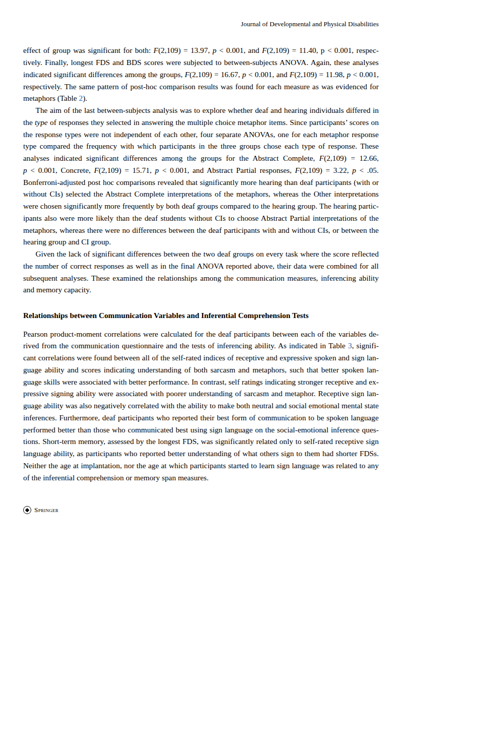Journal of Developmental and Physical Disabilities
effect of group was significant for both: F(2,109) = 13.97, p < 0.001, and F(2,109) = 11.40, p < 0.001, respectively. Finally, longest FDS and BDS scores were subjected to between-subjects ANOVA. Again, these analyses indicated significant differences among the groups, F(2,109) = 16.67, p < 0.001, and F(2,109) = 11.98, p < 0.001, respectively. The same pattern of post-hoc comparison results was found for each measure as was evidenced for metaphors (Table 2).
The aim of the last between-subjects analysis was to explore whether deaf and hearing individuals differed in the type of responses they selected in answering the multiple choice metaphor items. Since participants’ scores on the response types were not independent of each other, four separate ANOVAs, one for each metaphor response type compared the frequency with which participants in the three groups chose each type of response. These analyses indicated significant differences among the groups for the Abstract Complete, F(2,109) = 12.66, p < 0.001, Concrete, F(2,109) = 15.71, p < 0.001, and Abstract Partial responses, F(2,109) = 3.22, p < .05. Bonferroni-adjusted post hoc comparisons revealed that significantly more hearing than deaf participants (with or without CIs) selected the Abstract Complete interpretations of the metaphors, whereas the Other interpretations were chosen significantly more frequently by both deaf groups compared to the hearing group. The hearing participants also were more likely than the deaf students without CIs to choose Abstract Partial interpretations of the metaphors, whereas there were no differences between the deaf participants with and without CIs, or between the hearing group and CI group.
Given the lack of significant differences between the two deaf groups on every task where the score reflected the number of correct responses as well as in the final ANOVA reported above, their data were combined for all subsequent analyses. These examined the relationships among the communication measures, inferencing ability and memory capacity.
Relationships between Communication Variables and Inferential Comprehension Tests
Pearson product-moment correlations were calculated for the deaf participants between each of the variables derived from the communication questionnaire and the tests of inferencing ability. As indicated in Table 3, significant correlations were found between all of the self-rated indices of receptive and expressive spoken and sign language ability and scores indicating understanding of both sarcasm and metaphors, such that better spoken language skills were associated with better performance. In contrast, self ratings indicating stronger receptive and expressive signing ability were associated with poorer understanding of sarcasm and metaphor. Receptive sign language ability was also negatively correlated with the ability to make both neutral and social emotional mental state inferences. Furthermore, deaf participants who reported their best form of communication to be spoken language performed better than those who communicated best using sign language on the social-emotional inference questions. Short-term memory, assessed by the longest FDS, was significantly related only to self-rated receptive sign language ability, as participants who reported better understanding of what others sign to them had shorter FDSs. Neither the age at implantation, nor the age at which participants started to learn sign language was related to any of the inferential comprehension or memory span measures.
Springer